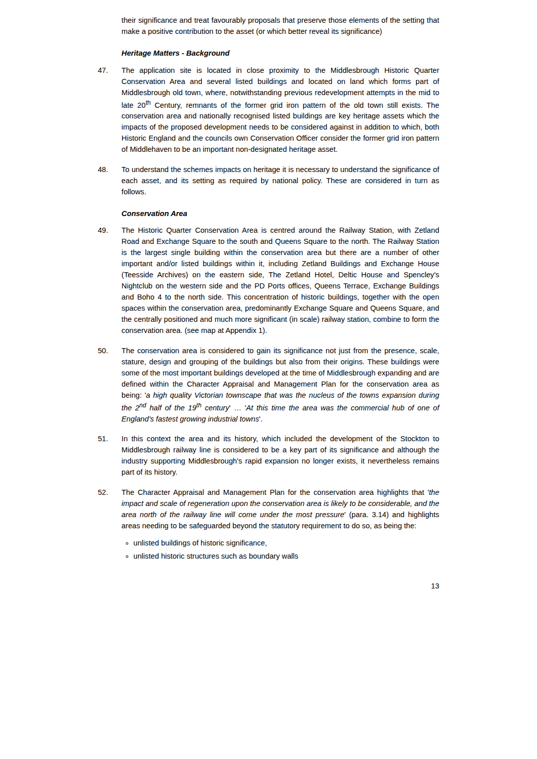their significance and treat favourably proposals that preserve those elements of the setting that make a positive contribution to the asset (or which better reveal its significance)
Heritage Matters - Background
The application site is located in close proximity to the Middlesbrough Historic Quarter Conservation Area and several listed buildings and located on land which forms part of Middlesbrough old town, where, notwithstanding previous redevelopment attempts in the mid to late 20th Century, remnants of the former grid iron pattern of the old town still exists. The conservation area and nationally recognised listed buildings are key heritage assets which the impacts of the proposed development needs to be considered against in addition to which, both Historic England and the councils own Conservation Officer consider the former grid iron pattern of Middlehaven to be an important non-designated heritage asset.
To understand the schemes impacts on heritage it is necessary to understand the significance of each asset, and its setting as required by national policy. These are considered in turn as follows.
Conservation Area
The Historic Quarter Conservation Area is centred around the Railway Station, with Zetland Road and Exchange Square to the south and Queens Square to the north. The Railway Station is the largest single building within the conservation area but there are a number of other important and/or listed buildings within it, including Zetland Buildings and Exchange House (Teesside Archives) on the eastern side, The Zetland Hotel, Deltic House and Spencley's Nightclub on the western side and the PD Ports offices, Queens Terrace, Exchange Buildings and Boho 4 to the north side. This concentration of historic buildings, together with the open spaces within the conservation area, predominantly Exchange Square and Queens Square, and the centrally positioned and much more significant (in scale) railway station, combine to form the conservation area. (see map at Appendix 1).
The conservation area is considered to gain its significance not just from the presence, scale, stature, design and grouping of the buildings but also from their origins. These buildings were some of the most important buildings developed at the time of Middlesbrough expanding and are defined within the Character Appraisal and Management Plan for the conservation area as being: 'a high quality Victorian townscape that was the nucleus of the towns expansion during the 2nd half of the 19th century' … 'At this time the area was the commercial hub of one of England's fastest growing industrial towns'.
In this context the area and its history, which included the development of the Stockton to Middlesbrough railway line is considered to be a key part of its significance and although the industry supporting Middlesbrough's rapid expansion no longer exists, it nevertheless remains part of its history.
The Character Appraisal and Management Plan for the conservation area highlights that 'the impact and scale of regeneration upon the conservation area is likely to be considerable, and the area north of the railway line will come under the most pressure' (para. 3.14) and highlights areas needing to be safeguarded beyond the statutory requirement to do so, as being the:
unlisted buildings of historic significance,
unlisted historic structures such as boundary walls
13